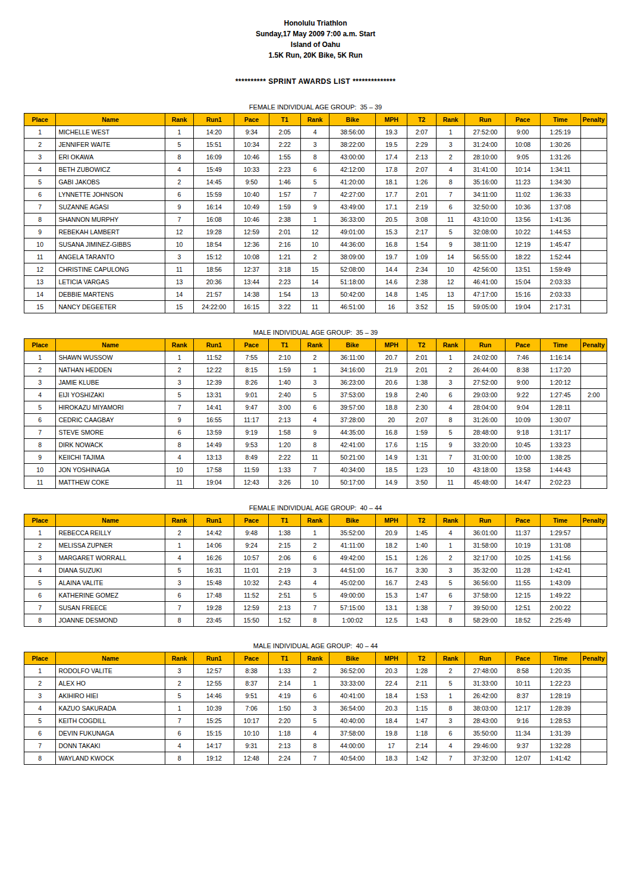Honolulu Triathlon
Sunday,17 May 2009 7:00 a.m. Start
Island of Oahu
1.5K Run, 20K Bike, 5K Run
********** SPRINT AWARDS LIST **************
FEMALE INDIVIDUAL AGE GROUP: 35 – 39
| Place | Name | Rank | Run1 | Pace | T1 | Rank | Bike | MPH | T2 | Rank | Run | Pace | Time | Penalty |
| --- | --- | --- | --- | --- | --- | --- | --- | --- | --- | --- | --- | --- | --- | --- |
| 1 | MICHELLE WEST | 1 | 14:20 | 9:34 | 2:05 | 4 | 38:56:00 | 19.3 | 2:07 | 1 | 27:52:00 | 9:00 | 1:25:19 | |
| 2 | JENNIFER WAITE | 5 | 15:51 | 10:34 | 2:22 | 3 | 38:22:00 | 19.5 | 2:29 | 3 | 31:24:00 | 10:08 | 1:30:26 | |
| 3 | ERI OKAWA | 8 | 16:09 | 10:46 | 1:55 | 8 | 43:00:00 | 17.4 | 2:13 | 2 | 28:10:00 | 9:05 | 1:31:26 | |
| 4 | BETH ZUBOWICZ | 4 | 15:49 | 10:33 | 2:23 | 6 | 42:12:00 | 17.8 | 2:07 | 4 | 31:41:00 | 10:14 | 1:34:11 | |
| 5 | GABI JAKOBS | 2 | 14:45 | 9:50 | 1:46 | 5 | 41:20:00 | 18.1 | 1:26 | 8 | 35:16:00 | 11:23 | 1:34:30 | |
| 6 | LYNNETTE JOHNSON | 6 | 15:59 | 10:40 | 1:57 | 7 | 42:27:00 | 17.7 | 2:01 | 7 | 34:11:00 | 11:02 | 1:36:33 | |
| 7 | SUZANNE AGASI | 9 | 16:14 | 10:49 | 1:59 | 9 | 43:49:00 | 17.1 | 2:19 | 6 | 32:50:00 | 10:36 | 1:37:08 | |
| 8 | SHANNON MURPHY | 7 | 16:08 | 10:46 | 2:38 | 1 | 36:33:00 | 20.5 | 3:08 | 11 | 43:10:00 | 13:56 | 1:41:36 | |
| 9 | REBEKAH LAMBERT | 12 | 19:28 | 12:59 | 2:01 | 12 | 49:01:00 | 15.3 | 2:17 | 5 | 32:08:00 | 10:22 | 1:44:53 | |
| 10 | SUSANA JIMINEZ-GIBBS | 10 | 18:54 | 12:36 | 2:16 | 10 | 44:36:00 | 16.8 | 1:54 | 9 | 38:11:00 | 12:19 | 1:45:47 | |
| 11 | ANGELA TARANTO | 3 | 15:12 | 10:08 | 1:21 | 2 | 38:09:00 | 19.7 | 1:09 | 14 | 56:55:00 | 18:22 | 1:52:44 | |
| 12 | CHRISTINE CAPULONG | 11 | 18:56 | 12:37 | 3:18 | 15 | 52:08:00 | 14.4 | 2:34 | 10 | 42:56:00 | 13:51 | 1:59:49 | |
| 13 | LETICIA VARGAS | 13 | 20:36 | 13:44 | 2:23 | 14 | 51:18:00 | 14.6 | 2:38 | 12 | 46:41:00 | 15:04 | 2:03:33 | |
| 14 | DEBBIE MARTENS | 14 | 21:57 | 14:38 | 1:54 | 13 | 50:42:00 | 14.8 | 1:45 | 13 | 47:17:00 | 15:16 | 2:03:33 | |
| 15 | NANCY DEGEETER | 15 | 24:22:00 | 16:15 | 3:22 | 11 | 46:51:00 | 16 | 3:52 | 15 | 59:05:00 | 19:04 | 2:17:31 | |
MALE INDIVIDUAL AGE GROUP: 35 – 39
| Place | Name | Rank | Run1 | Pace | T1 | Rank | Bike | MPH | T2 | Rank | Run | Pace | Time | Penalty |
| --- | --- | --- | --- | --- | --- | --- | --- | --- | --- | --- | --- | --- | --- | --- |
| 1 | SHAWN WUSSOW | 1 | 11:52 | 7:55 | 2:10 | 2 | 36:11:00 | 20.7 | 2:01 | 1 | 24:02:00 | 7:46 | 1:16:14 | |
| 2 | NATHAN HEDDEN | 2 | 12:22 | 8:15 | 1:59 | 1 | 34:16:00 | 21.9 | 2:01 | 2 | 26:44:00 | 8:38 | 1:17:20 | |
| 3 | JAMIE KLUBE | 3 | 12:39 | 8:26 | 1:40 | 3 | 36:23:00 | 20.6 | 1:38 | 3 | 27:52:00 | 9:00 | 1:20:12 | |
| 4 | EIJI YOSHIZAKI | 5 | 13:31 | 9:01 | 2:40 | 5 | 37:53:00 | 19.8 | 2:40 | 6 | 29:03:00 | 9:22 | 1:27:45 | 2:00 |
| 5 | HIROKAZU MIYAMORI | 7 | 14:41 | 9:47 | 3:00 | 6 | 39:57:00 | 18.8 | 2:30 | 4 | 28:04:00 | 9:04 | 1:28:11 | |
| 6 | CEDRIC CAAGBAY | 9 | 16:55 | 11:17 | 2:13 | 4 | 37:28:00 | 20 | 2:07 | 8 | 31:26:00 | 10:09 | 1:30:07 | |
| 7 | STEVE SMORE | 6 | 13:59 | 9:19 | 1:58 | 9 | 44:35:00 | 16.8 | 1:59 | 5 | 28:48:00 | 9:18 | 1:31:17 | |
| 8 | DIRK NOWACK | 8 | 14:49 | 9:53 | 1:20 | 8 | 42:41:00 | 17.6 | 1:15 | 9 | 33:20:00 | 10:45 | 1:33:23 | |
| 9 | KEIICHI TAJIMA | 4 | 13:13 | 8:49 | 2:22 | 11 | 50:21:00 | 14.9 | 1:31 | 7 | 31:00:00 | 10:00 | 1:38:25 | |
| 10 | JON YOSHINAGA | 10 | 17:58 | 11:59 | 1:33 | 7 | 40:34:00 | 18.5 | 1:23 | 10 | 43:18:00 | 13:58 | 1:44:43 | |
| 11 | MATTHEW COKE | 11 | 19:04 | 12:43 | 3:26 | 10 | 50:17:00 | 14.9 | 3:50 | 11 | 45:48:00 | 14:47 | 2:02:23 | |
FEMALE INDIVIDUAL AGE GROUP: 40 – 44
| Place | Name | Rank | Run1 | Pace | T1 | Rank | Bike | MPH | T2 | Rank | Run | Pace | Time | Penalty |
| --- | --- | --- | --- | --- | --- | --- | --- | --- | --- | --- | --- | --- | --- | --- |
| 1 | REBECCA REILLY | 2 | 14:42 | 9:48 | 1:38 | 1 | 35:52:00 | 20.9 | 1:45 | 4 | 36:01:00 | 11:37 | 1:29:57 | |
| 2 | MELISSA ZUPNER | 1 | 14:06 | 9:24 | 2:15 | 2 | 41:11:00 | 18.2 | 1:40 | 1 | 31:58:00 | 10:19 | 1:31:08 | |
| 3 | MARGARET WORRALL | 4 | 16:26 | 10:57 | 2:06 | 6 | 49:42:00 | 15.1 | 1:26 | 2 | 32:17:00 | 10:25 | 1:41:56 | |
| 4 | DIANA SUZUKI | 5 | 16:31 | 11:01 | 2:19 | 3 | 44:51:00 | 16.7 | 3:30 | 3 | 35:32:00 | 11:28 | 1:42:41 | |
| 5 | ALAINA VALITE | 3 | 15:48 | 10:32 | 2:43 | 4 | 45:02:00 | 16.7 | 2:43 | 5 | 36:56:00 | 11:55 | 1:43:09 | |
| 6 | KATHERINE GOMEZ | 6 | 17:48 | 11:52 | 2:51 | 5 | 49:00:00 | 15.3 | 1:47 | 6 | 37:58:00 | 12:15 | 1:49:22 | |
| 7 | SUSAN FREECE | 7 | 19:28 | 12:59 | 2:13 | 7 | 57:15:00 | 13.1 | 1:38 | 7 | 39:50:00 | 12:51 | 2:00:22 | |
| 8 | JOANNE DESMOND | 8 | 23:45 | 15:50 | 1:52 | 8 | 1:00:02 | 12.5 | 1:43 | 8 | 58:29:00 | 18:52 | 2:25:49 | |
MALE INDIVIDUAL AGE GROUP: 40 – 44
| Place | Name | Rank | Run1 | Pace | T1 | Rank | Bike | MPH | T2 | Rank | Run | Pace | Time | Penalty |
| --- | --- | --- | --- | --- | --- | --- | --- | --- | --- | --- | --- | --- | --- | --- |
| 1 | RODOLFO VALITE | 3 | 12:57 | 8:38 | 1:33 | 2 | 36:52:00 | 20.3 | 1:28 | 2 | 27:48:00 | 8:58 | 1:20:35 | |
| 2 | ALEX HO | 2 | 12:55 | 8:37 | 2:14 | 1 | 33:33:00 | 22.4 | 2:11 | 5 | 31:33:00 | 10:11 | 1:22:23 | |
| 3 | AKIHIRO HIEI | 5 | 14:46 | 9:51 | 4:19 | 6 | 40:41:00 | 18.4 | 1:53 | 1 | 26:42:00 | 8:37 | 1:28:19 | |
| 4 | KAZUO SAKURADA | 1 | 10:39 | 7:06 | 1:50 | 3 | 36:54:00 | 20.3 | 1:15 | 8 | 38:03:00 | 12:17 | 1:28:39 | |
| 5 | KEITH COGDILL | 7 | 15:25 | 10:17 | 2:20 | 5 | 40:40:00 | 18.4 | 1:47 | 3 | 28:43:00 | 9:16 | 1:28:53 | |
| 6 | DEVIN FUKUNAGA | 6 | 15:15 | 10:10 | 1:18 | 4 | 37:58:00 | 19.8 | 1:18 | 6 | 35:50:00 | 11:34 | 1:31:39 | |
| 7 | DONN TAKAKI | 4 | 14:17 | 9:31 | 2:13 | 8 | 44:00:00 | 17 | 2:14 | 4 | 29:46:00 | 9:37 | 1:32:28 | |
| 8 | WAYLAND KWOCK | 8 | 19:12 | 12:48 | 2:24 | 7 | 40:54:00 | 18.3 | 1:42 | 7 | 37:32:00 | 12:07 | 1:41:42 | |